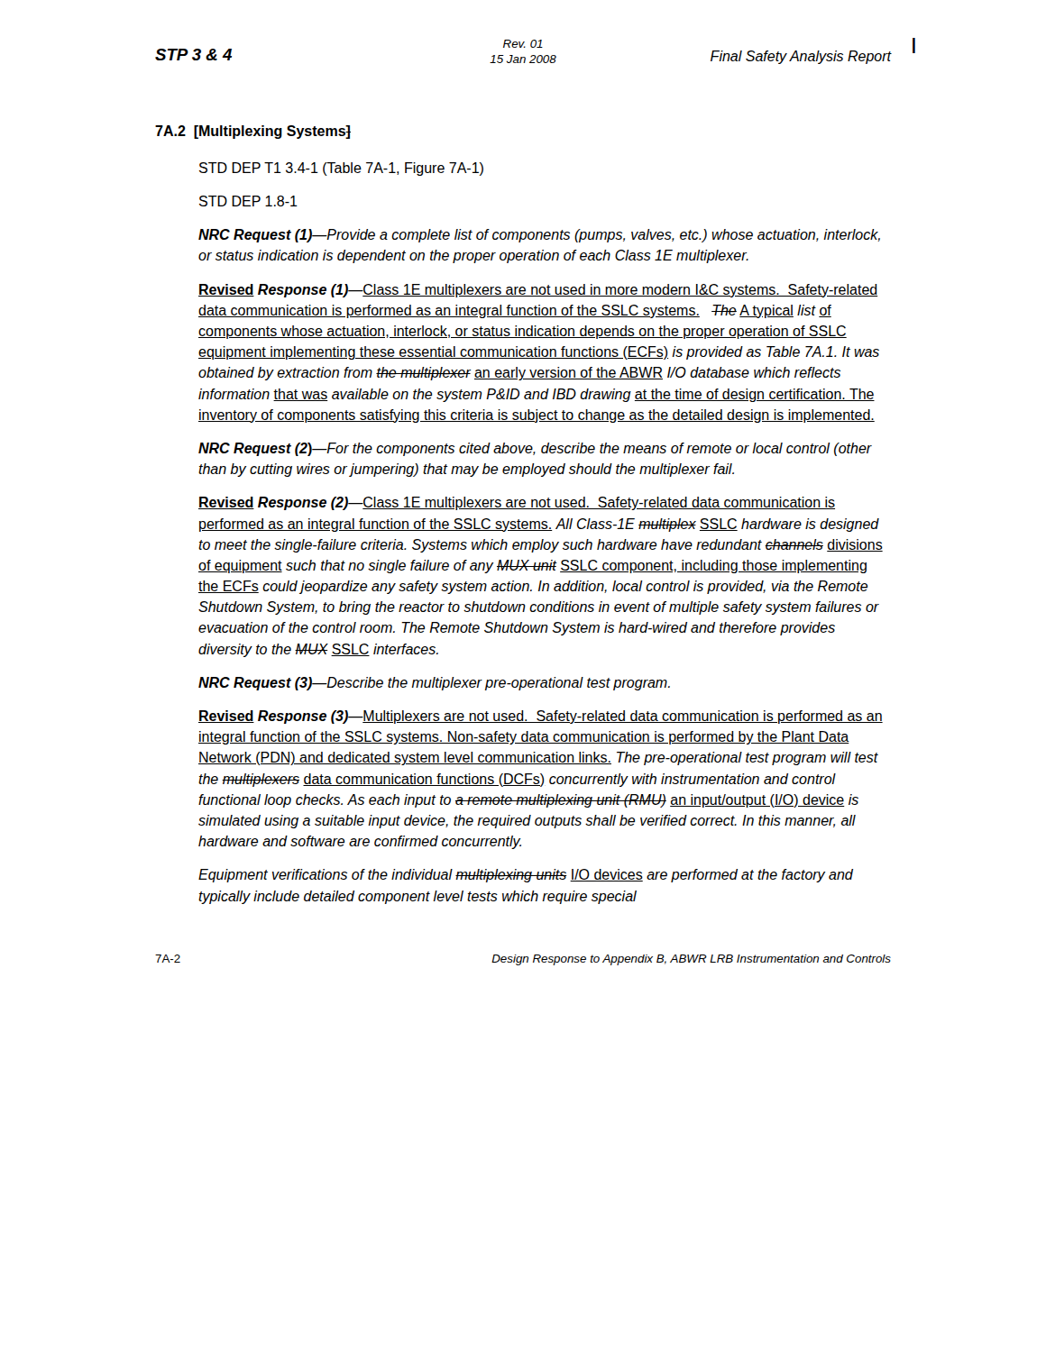Rev. 01
15 Jan 2008
STP 3 & 4
Final Safety Analysis Report
7A.2 [Multiplexing Systems]|
STD DEP T1 3.4-1 (Table 7A-1, Figure 7A-1)
STD DEP 1.8-1
NRC Request (1)—Provide a complete list of components (pumps, valves, etc.) whose actuation, interlock, or status indication is dependent on the proper operation of each Class 1E multiplexer.
Revised Response (1)—Class 1E multiplexers are not used in more modern I&C systems. Safety-related data communication is performed as an integral function of the SSLC systems. The A typical list of components whose actuation, interlock, or status indication depends on the proper operation of SSLC equipment implementing these essential communication functions (ECFs) is provided as Table 7A.1. It was obtained by extraction from the multiplexer an early version of the ABWR I/O database which reflects information that was available on the system P&ID and IBD drawing at the time of design certification. The inventory of components satisfying this criteria is subject to change as the detailed design is implemented.
NRC Request (2)—For the components cited above, describe the means of remote or local control (other than by cutting wires or jumpering) that may be employed should the multiplexer fail.
Revised Response (2)—Class 1E multiplexers are not used. Safety-related data communication is performed as an integral function of the SSLC systems. All Class-1E multiplex SSLC hardware is designed to meet the single-failure criteria. Systems which employ such hardware have redundant channels divisions of equipment such that no single failure of any MUX unit SSLC component, including those implementing the ECFs could jeopardize any safety system action. In addition, local control is provided, via the Remote Shutdown System, to bring the reactor to shutdown conditions in event of multiple safety system failures or evacuation of the control room. The Remote Shutdown System is hard-wired and therefore provides diversity to the MUX SSLC interfaces.
NRC Request (3)—Describe the multiplexer pre-operational test program.
Revised Response (3)—Multiplexers are not used. Safety-related data communication is performed as an integral function of the SSLC systems. Non-safety data communication is performed by the Plant Data Network (PDN) and dedicated system level communication links. The pre-operational test program will test the multiplexers data communication functions (DCFs) concurrently with instrumentation and control functional loop checks. As each input to a remote multiplexing unit (RMU) an input/output (I/O) device is simulated using a suitable input device, the required outputs shall be verified correct. In this manner, all hardware and software are confirmed concurrently.
Equipment verifications of the individual multiplexing units I/O devices are performed at the factory and typically include detailed component level tests which require special
7A-2
Design Response to Appendix B, ABWR LRB Instrumentation and Controls